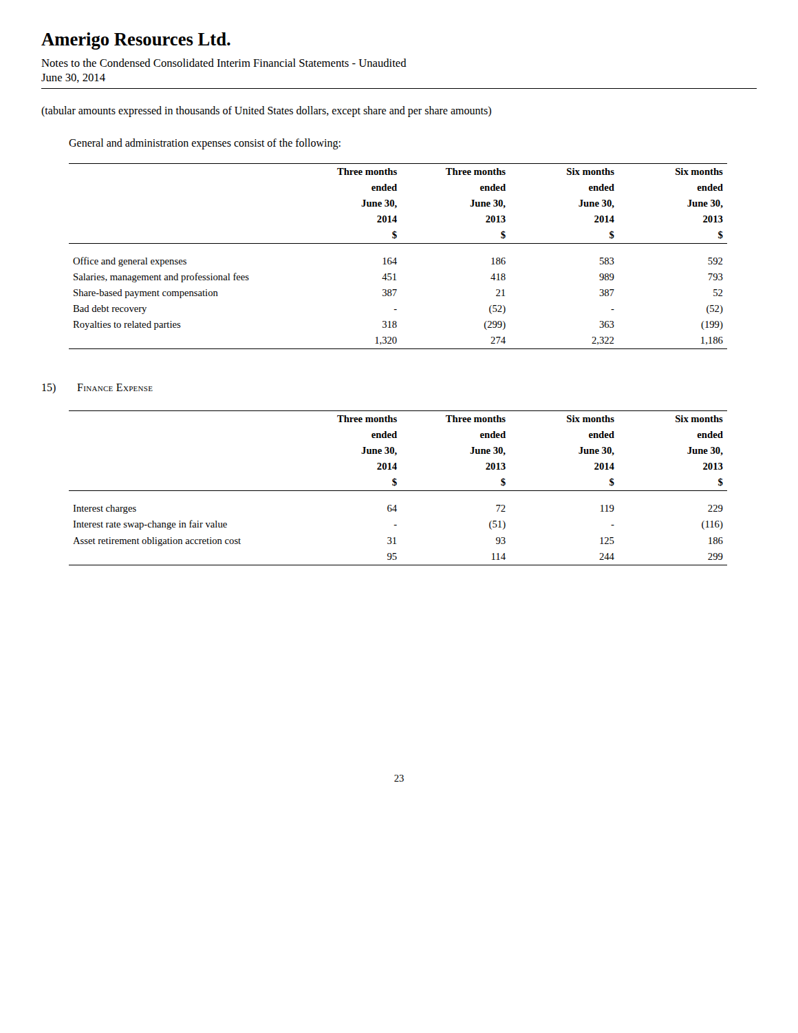Amerigo Resources Ltd.
Notes to the Condensed Consolidated Interim Financial Statements - Unaudited
June 30, 2014
(tabular amounts expressed in thousands of United States dollars, except share and per share amounts)
General and administration expenses consist of the following:
| | Three months | Three months | Six months | Six months |
| --- | --- | --- | --- | --- |
| | ended | ended | ended | ended |
| | June 30, | June 30, | June 30, | June 30, |
| | 2014 | 2013 | 2014 | 2013 |
| | $ | $ | $ | $ |
| Office and general expenses | 164 | 186 | 583 | 592 |
| Salaries, management and professional fees | 451 | 418 | 989 | 793 |
| Share-based payment compensation | 387 | 21 | 387 | 52 |
| Bad debt recovery | - | (52) | - | (52) |
| Royalties to related parties | 318 | (299) | 363 | (199) |
| | 1,320 | 274 | 2,322 | 1,186 |
15) Finance Expense
| | Three months | Three months | Six months | Six months |
| --- | --- | --- | --- | --- |
| | ended | ended | ended | ended |
| | June 30, | June 30, | June 30, | June 30, |
| | 2014 | 2013 | 2014 | 2013 |
| | $ | $ | $ | $ |
| Interest charges | 64 | 72 | 119 | 229 |
| Interest rate swap-change in fair value | - | (51) | - | (116) |
| Asset retirement obligation accretion cost | 31 | 93 | 125 | 186 |
| | 95 | 114 | 244 | 299 |
23